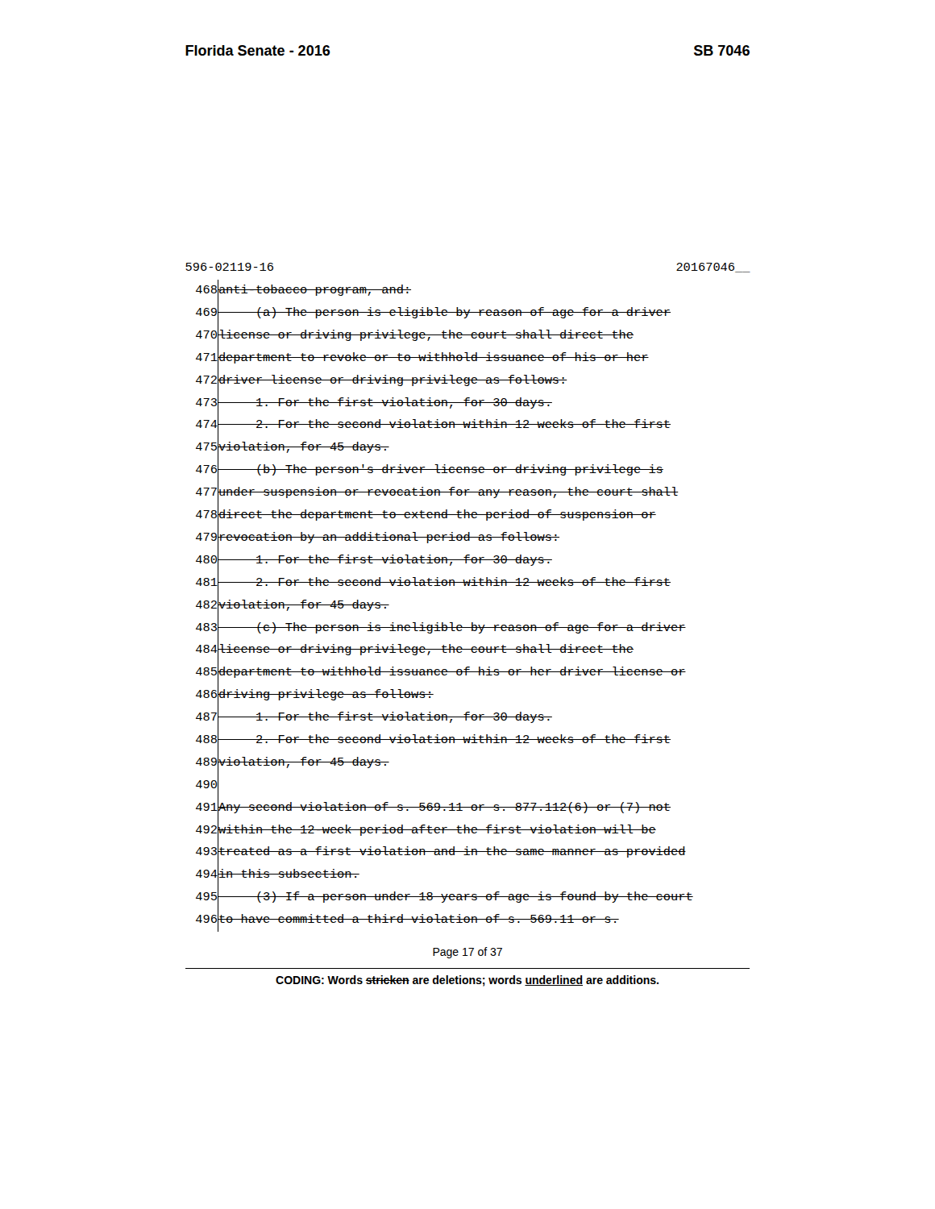Florida Senate - 2016 SB 7046
596-02119-16 20167046__
| 468 | anti-tobacco program, and: |
| 469 | (a) The person is eligible by reason of age for a driver |
| 470 | license or driving privilege, the court shall direct the |
| 471 | department to revoke or to withhold issuance of his or her |
| 472 | driver license or driving privilege as follows: |
| 473 | 1. For the first violation, for 30 days. |
| 474 | 2. For the second violation within 12 weeks of the first |
| 475 | violation, for 45 days. |
| 476 | (b) The person's driver license or driving privilege is |
| 477 | under suspension or revocation for any reason, the court shall |
| 478 | direct the department to extend the period of suspension or |
| 479 | revocation by an additional period as follows: |
| 480 | 1. For the first violation, for 30 days. |
| 481 | 2. For the second violation within 12 weeks of the first |
| 482 | violation, for 45 days. |
| 483 | (c) The person is ineligible by reason of age for a driver |
| 484 | license or driving privilege, the court shall direct the |
| 485 | department to withhold issuance of his or her driver license or |
| 486 | driving privilege as follows: |
| 487 | 1. For the first violation, for 30 days. |
| 488 | 2. For the second violation within 12 weeks of the first |
| 489 | violation, for 45 days. |
| 490 | |
| 491 | Any second violation of s. 569.11 or s. 877.112(6) or (7) not |
| 492 | within the 12-week period after the first violation will be |
| 493 | treated as a first violation and in the same manner as provided |
| 494 | in this subsection. |
| 495 | (3) If a person under 18 years of age is found by the court |
| 496 | to have committed a third violation of s. 569.11 or s. |
Page 17 of 37
CODING: Words stricken are deletions; words underlined are additions.